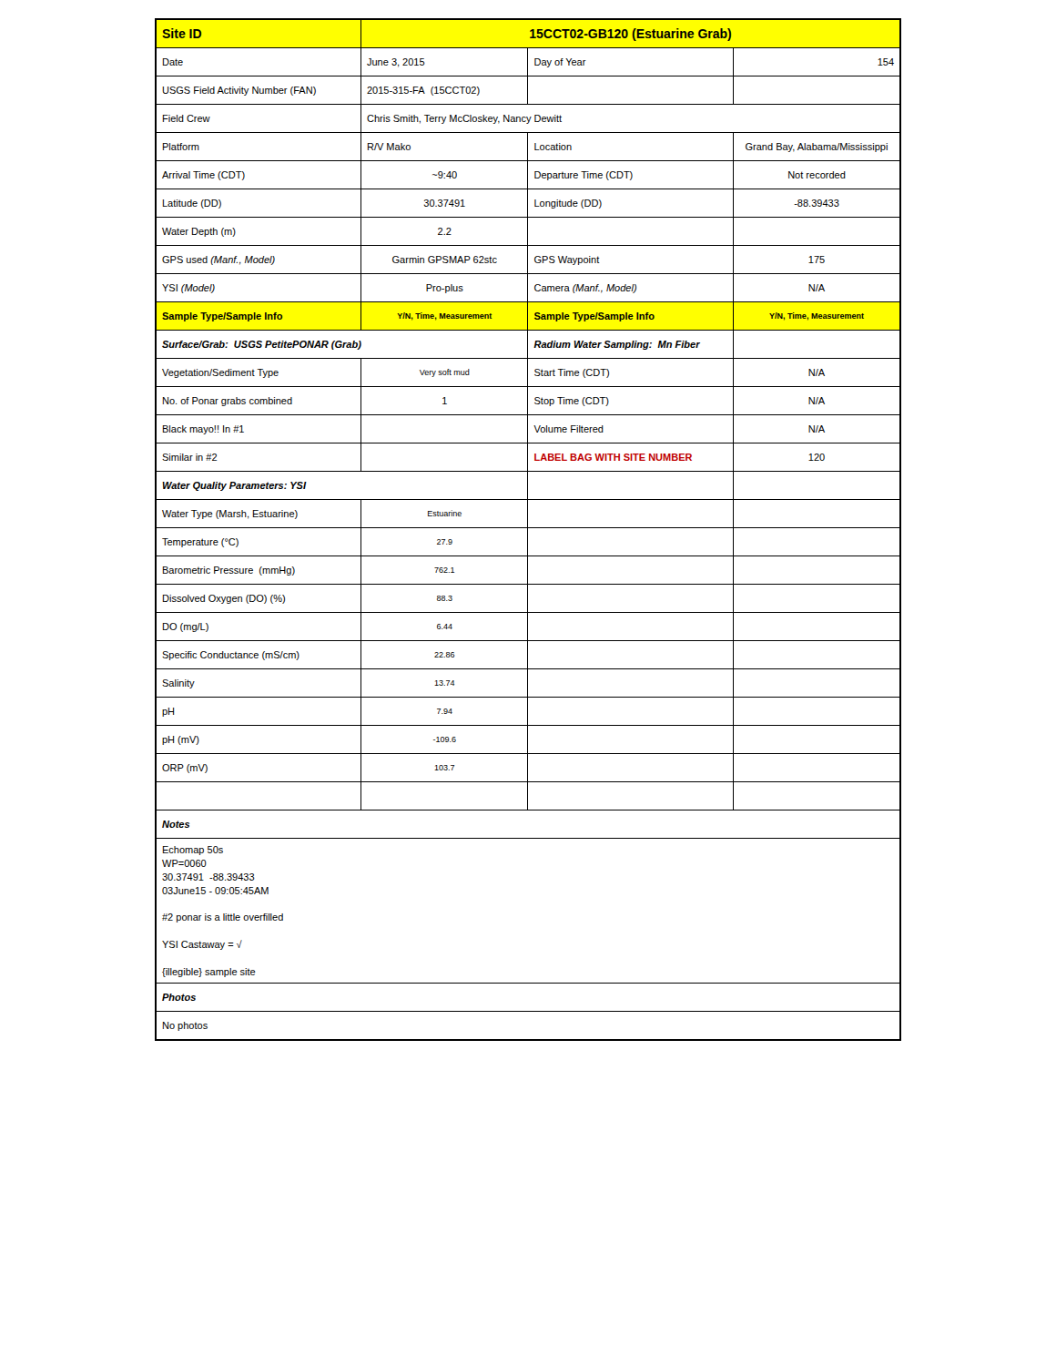| Site ID | 15CCT02-GB120 (Estuarine Grab) |
| Date | June 3, 2015 | Day of Year | 154 |
| USGS Field Activity Number (FAN) | 2015-315-FA (15CCT02) | | |
| Field Crew | Chris Smith, Terry McCloskey, Nancy Dewitt |
| Platform | R/V Mako | Location | Grand Bay, Alabama/Mississippi |
| Arrival Time (CDT) | ~9:40 | Departure Time (CDT) | Not recorded |
| Latitude (DD) | 30.37491 | Longitude (DD) | -88.39433 |
| Water Depth (m) | 2.2 | | |
| GPS used (Manf., Model) | Garmin GPSMAP 62stc | GPS Waypoint | 175 |
| YSI (Model) | Pro-plus | Camera (Manf., Model) | N/A |
| Sample Type/Sample Info | Y/N, Time, Measurement | Sample Type/Sample Info | Y/N, Time, Measurement |
| Surface/Grab: USGS PetitePONAR (Grab) | Radium Water Sampling: Mn Fiber | |
| Vegetation/Sediment Type | Very soft mud | Start Time (CDT) | N/A |
| No. of Ponar grabs combined | 1 | Stop Time (CDT) | N/A |
| Black mayo!! In #1 | | Volume Filtered | N/A |
| Similar in #2 | | LABEL BAG WITH SITE NUMBER | 120 |
| Water Quality Parameters: YSI | | |
| Water Type (Marsh, Estuarine) | Estuarine | | |
| Temperature (°C) | 27.9 | | |
| Barometric Pressure (mmHg) | 762.1 | | |
| Dissolved Oxygen (DO) (%) | 88.3 | | |
| DO (mg/L) | 6.44 | | |
| Specific Conductance (mS/cm) | 22.86 | | |
| Salinity | 13.74 | | |
| pH | 7.94 | | |
| pH (mV) | -109.6 | | |
| ORP (mV) | 103.7 | | |
| Notes |
| Echomap 50s WP=0060 30.37491 -88.39433 03June15 - 09:05:45AM #2 ponar is a little overfilled YSI Castaway = √ {illegible} sample site |
| Photos |
| No photos |